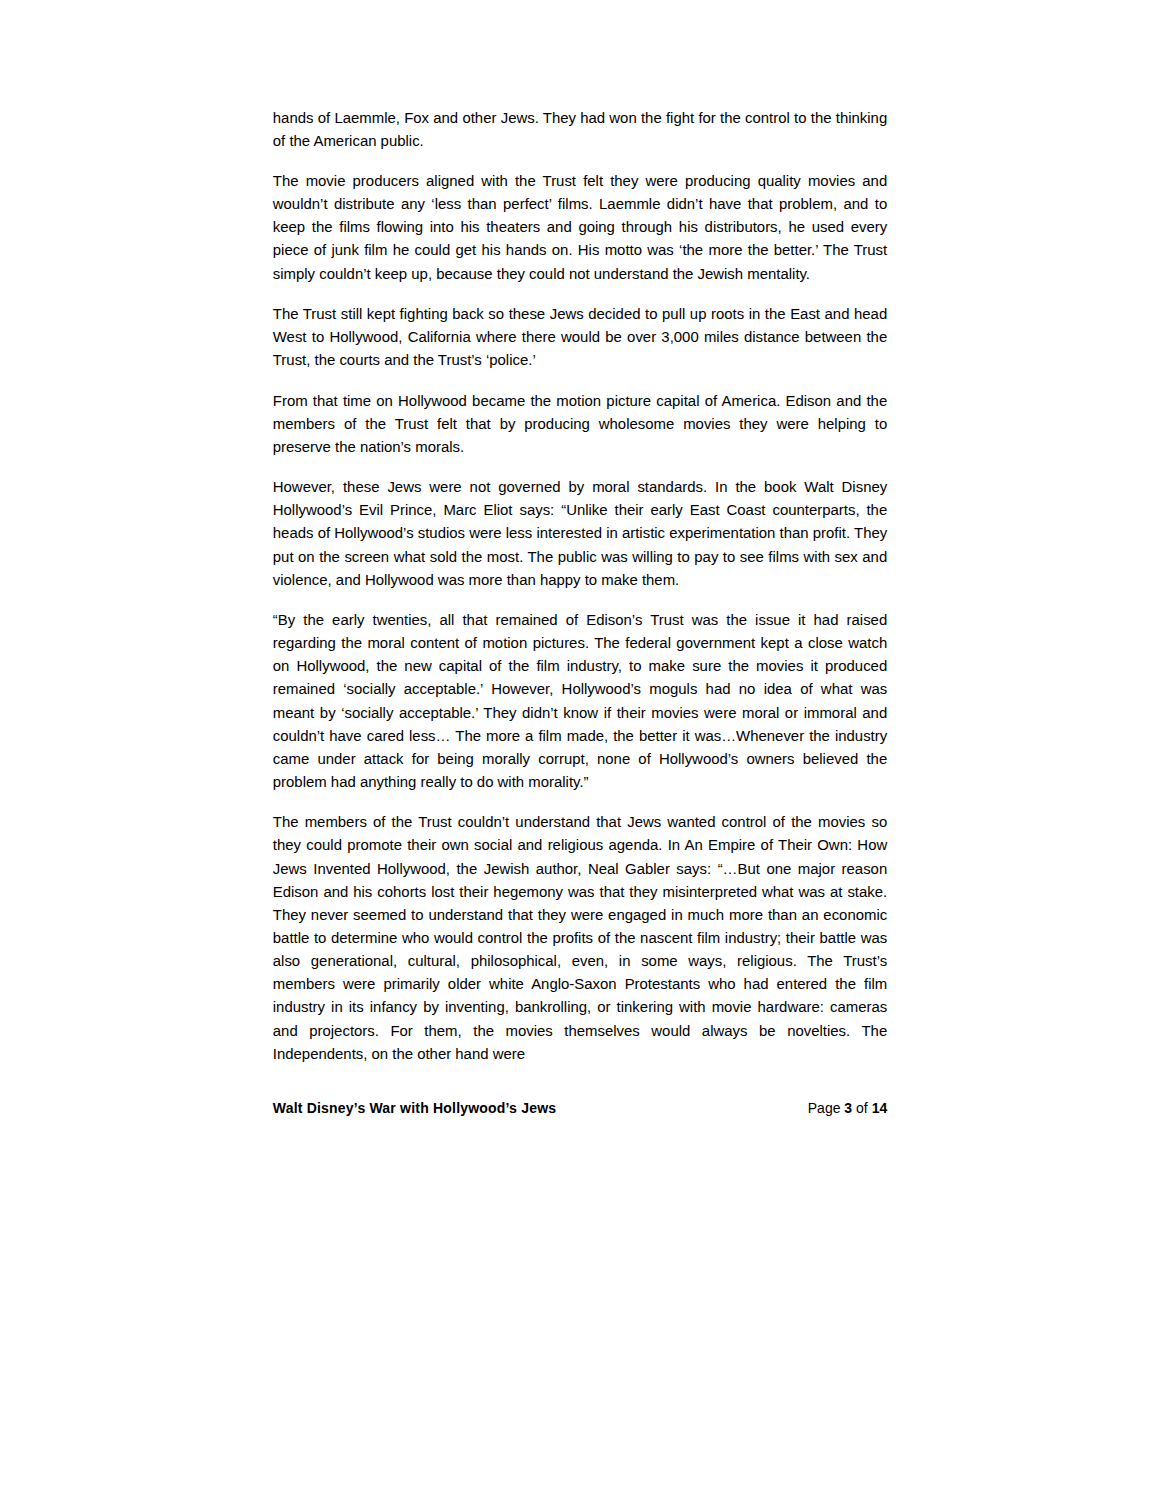hands of Laemmle, Fox and other Jews. They had won the fight for the control to the thinking of the American public.
The movie producers aligned with the Trust felt they were producing quality movies and wouldn’t distribute any ‘less than perfect’ films. Laemmle didn’t have that problem, and to keep the films flowing into his theaters and going through his distributors, he used every piece of junk film he could get his hands on. His motto was ‘the more the better.’ The Trust simply couldn’t keep up, because they could not understand the Jewish mentality.
The Trust still kept fighting back so these Jews decided to pull up roots in the East and head West to Hollywood, California where there would be over 3,000 miles distance between the Trust, the courts and the Trust’s ‘police.’
From that time on Hollywood became the motion picture capital of America. Edison and the members of the Trust felt that by producing wholesome movies they were helping to preserve the nation’s morals.
However, these Jews were not governed by moral standards. In the book Walt Disney Hollywood’s Evil Prince, Marc Eliot says: “Unlike their early East Coast counterparts, the heads of Hollywood’s studios were less interested in artistic experimentation than profit. They put on the screen what sold the most. The public was willing to pay to see films with sex and violence, and Hollywood was more than happy to make them.
“By the early twenties, all that remained of Edison’s Trust was the issue it had raised regarding the moral content of motion pictures. The federal government kept a close watch on Hollywood, the new capital of the film industry, to make sure the movies it produced remained ‘socially acceptable.’ However, Hollywood’s moguls had no idea of what was meant by ‘socially acceptable.’ They didn’t know if their movies were moral or immoral and couldn’t have cared less… The more a film made, the better it was…Whenever the industry came under attack for being morally corrupt, none of Hollywood’s owners believed the problem had anything really to do with morality.”
The members of the Trust couldn’t understand that Jews wanted control of the movies so they could promote their own social and religious agenda. In An Empire of Their Own: How Jews Invented Hollywood, the Jewish author, Neal Gabler says: “…But one major reason Edison and his cohorts lost their hegemony was that they misinterpreted what was at stake. They never seemed to understand that they were engaged in much more than an economic battle to determine who would control the profits of the nascent film industry; their battle was also generational, cultural, philosophical, even, in some ways, religious. The Trust’s members were primarily older white Anglo-Saxon Protestants who had entered the film industry in its infancy by inventing, bankrolling, or tinkering with movie hardware: cameras and projectors. For them, the movies themselves would always be novelties. The Independents, on the other hand were
Walt Disney’s War with Hollywood’s Jews Page 3 of 14